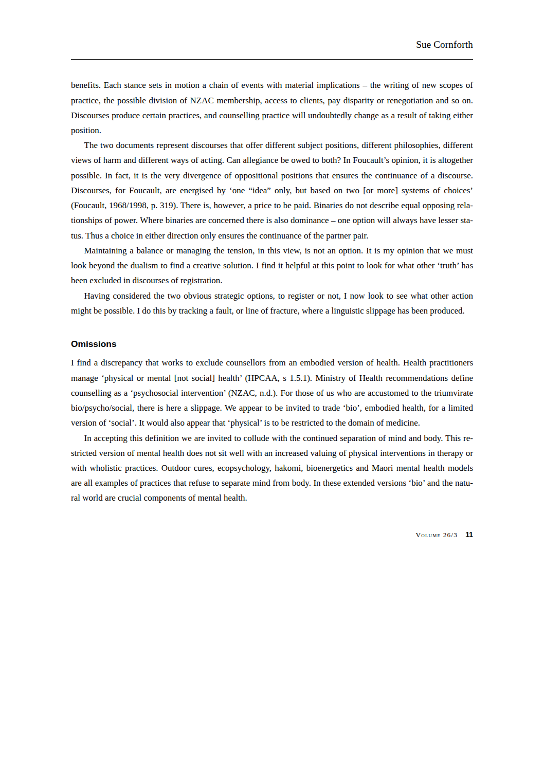Sue Cornforth
benefits. Each stance sets in motion a chain of events with material implications – the writing of new scopes of practice, the possible division of NZAC membership, access to clients, pay disparity or renegotiation and so on. Discourses produce certain practices, and counselling practice will undoubtedly change as a result of taking either position.
The two documents represent discourses that offer different subject positions, different philosophies, different views of harm and different ways of acting. Can allegiance be owed to both? In Foucault’s opinion, it is altogether possible. In fact, it is the very divergence of oppositional positions that ensures the continuance of a discourse. Discourses, for Foucault, are energised by ‘one “idea” only, but based on two [or more] systems of choices’ (Foucault, 1968/1998, p. 319). There is, however, a price to be paid. Binaries do not describe equal opposing relationships of power. Where binaries are concerned there is also dominance – one option will always have lesser status. Thus a choice in either direction only ensures the continuance of the partner pair.
Maintaining a balance or managing the tension, in this view, is not an option. It is my opinion that we must look beyond the dualism to find a creative solution. I find it helpful at this point to look for what other ‘truth’ has been excluded in discourses of registration.
Having considered the two obvious strategic options, to register or not, I now look to see what other action might be possible. I do this by tracking a fault, or line of fracture, where a linguistic slippage has been produced.
Omissions
I find a discrepancy that works to exclude counsellors from an embodied version of health. Health practitioners manage ‘physical or mental [not social] health’ (HPCAA, s 1.5.1). Ministry of Health recommendations define counselling as a ‘psychosocial intervention’ (NZAC, n.d.). For those of us who are accustomed to the triumvirate bio/psycho/social, there is here a slippage. We appear to be invited to trade ‘bio’, embodied health, for a limited version of ‘social’. It would also appear that ‘physical’ is to be restricted to the domain of medicine.
In accepting this definition we are invited to collude with the continued separation of mind and body. This restricted version of mental health does not sit well with an increased valuing of physical interventions in therapy or with wholistic practices. Outdoor cures, ecopsychology, hakomi, bioenergetics and Maori mental health models are all examples of practices that refuse to separate mind from body. In these extended versions ‘bio’ and the natural world are crucial components of mental health.
Volume 26/311